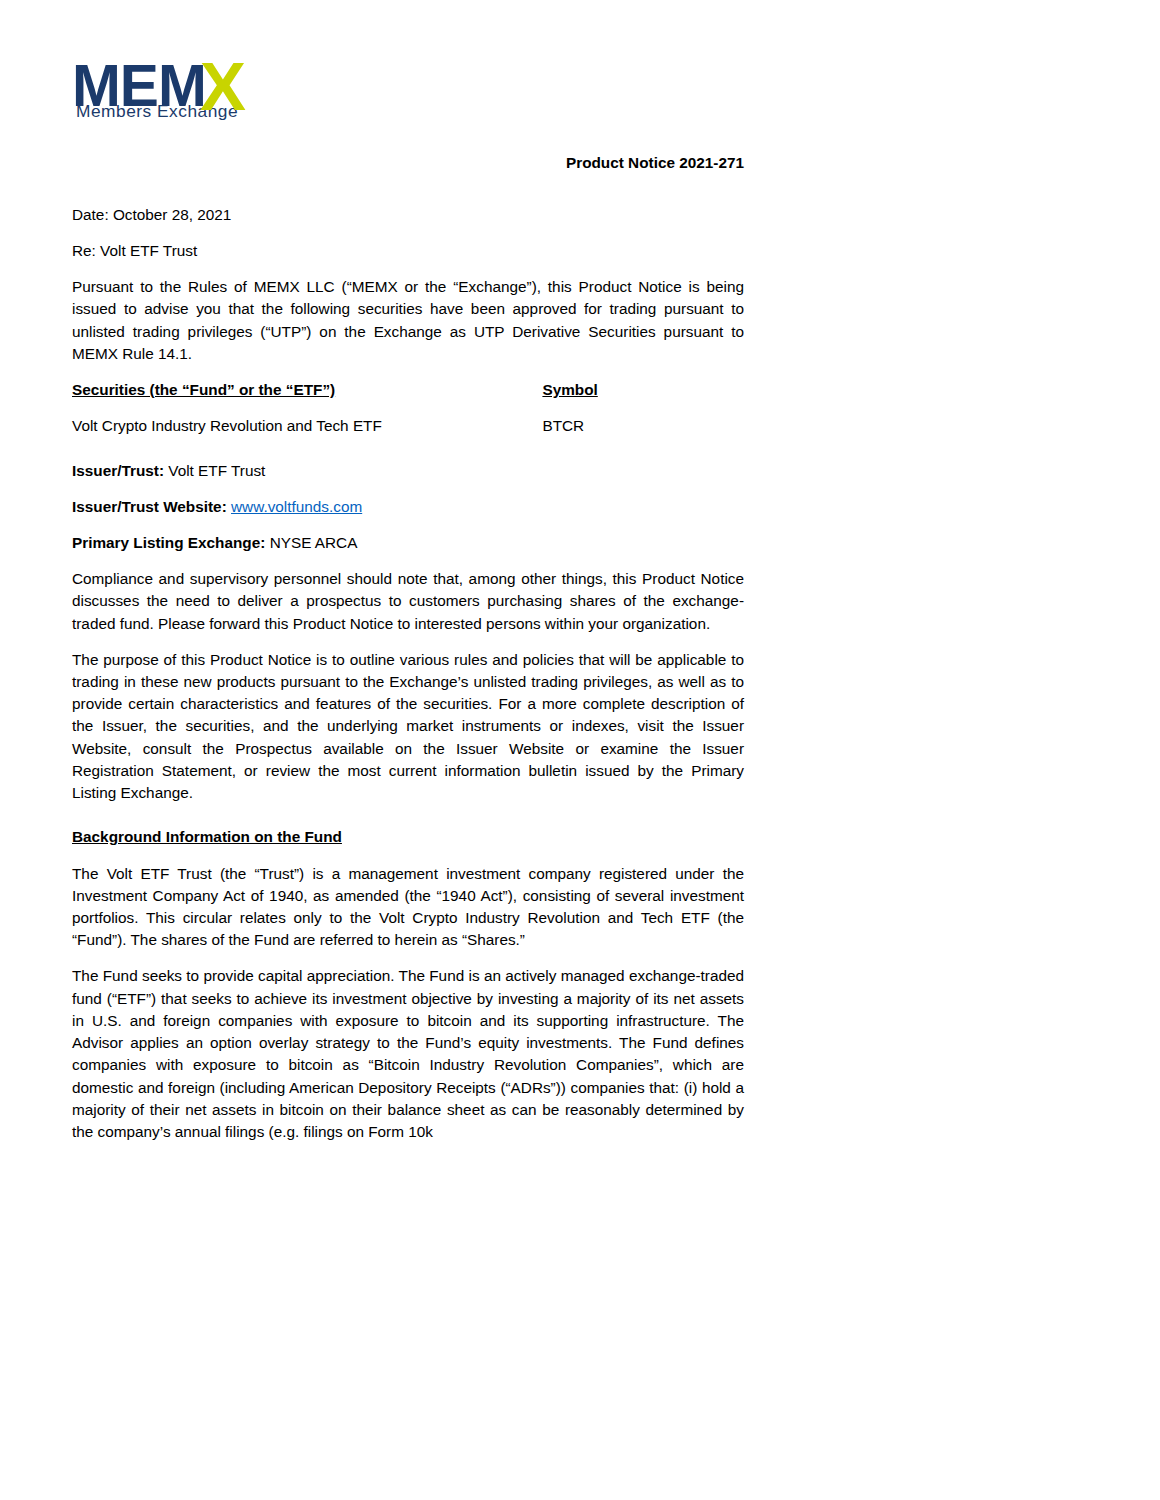MEM X
Members Exchange
Product Notice 2021-271
Date: October 28, 2021
Re: Volt ETF Trust
Pursuant to the Rules of MEMX LLC (“MEMX or the “Exchange”), this Product Notice is being issued to advise you that the following securities have been approved for trading pursuant to unlisted trading privileges (“UTP”) on the Exchange as UTP Derivative Securities pursuant to MEMX Rule 14.1.
| Securities (the “Fund” or the “ETF”) | Symbol |
| --- | --- |
| Volt Crypto Industry Revolution and Tech ETF | BTCR |
Issuer/Trust: Volt ETF Trust
Issuer/Trust Website: www.voltfunds.com
Primary Listing Exchange: NYSE ARCA
Compliance and supervisory personnel should note that, among other things, this Product Notice discusses the need to deliver a prospectus to customers purchasing shares of the exchange-traded fund. Please forward this Product Notice to interested persons within your organization.
The purpose of this Product Notice is to outline various rules and policies that will be applicable to trading in these new products pursuant to the Exchange’s unlisted trading privileges, as well as to provide certain characteristics and features of the securities. For a more complete description of the Issuer, the securities, and the underlying market instruments or indexes, visit the Issuer Website, consult the Prospectus available on the Issuer Website or examine the Issuer Registration Statement, or review the most current information bulletin issued by the Primary Listing Exchange.
Background Information on the Fund
The Volt ETF Trust (the “Trust”) is a management investment company registered under the Investment Company Act of 1940, as amended (the “1940 Act”), consisting of several investment portfolios. This circular relates only to the Volt Crypto Industry Revolution and Tech ETF (the “Fund”). The shares of the Fund are referred to herein as “Shares.”
The Fund seeks to provide capital appreciation. The Fund is an actively managed exchange-traded fund (“ETF”) that seeks to achieve its investment objective by investing a majority of its net assets in U.S. and foreign companies with exposure to bitcoin and its supporting infrastructure. The Advisor applies an option overlay strategy to the Fund’s equity investments. The Fund defines companies with exposure to bitcoin as “Bitcoin Industry Revolution Companies”, which are domestic and foreign (including American Depository Receipts (“ADRs”)) companies that: (i) hold a majority of their net assets in bitcoin on their balance sheet as can be reasonably determined by the company’s annual filings (e.g. filings on Form 10k